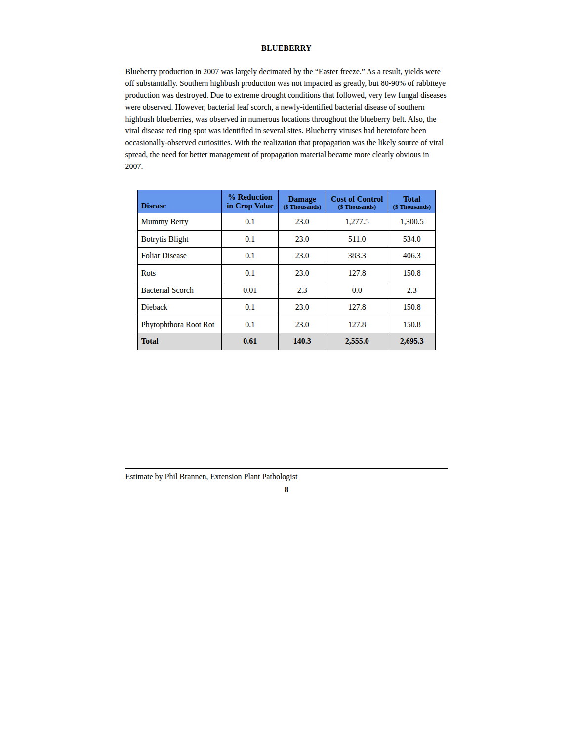BLUEBERRY
Blueberry production in 2007 was largely decimated by the “Easter freeze.” As a result, yields were off substantially. Southern highbush production was not impacted as greatly, but 80-90% of rabbiteye production was destroyed. Due to extreme drought conditions that followed, very few fungal diseases were observed. However, bacterial leaf scorch, a newly-identified bacterial disease of southern highbush blueberries, was observed in numerous locations throughout the blueberry belt. Also, the viral disease red ring spot was identified in several sites. Blueberry viruses had heretofore been occasionally-observed curiosities. With the realization that propagation was the likely source of viral spread, the need for better management of propagation material became more clearly obvious in 2007.
| Disease | % Reduction in Crop Value | Damage ($ Thousands) | Cost of Control ($ Thousands) | Total ($ Thousands) |
| --- | --- | --- | --- | --- |
| Mummy Berry | 0.1 | 23.0 | 1,277.5 | 1,300.5 |
| Botrytis Blight | 0.1 | 23.0 | 511.0 | 534.0 |
| Foliar Disease | 0.1 | 23.0 | 383.3 | 406.3 |
| Rots | 0.1 | 23.0 | 127.8 | 150.8 |
| Bacterial Scorch | 0.01 | 2.3 | 0.0 | 2.3 |
| Dieback | 0.1 | 23.0 | 127.8 | 150.8 |
| Phytophthora Root Rot | 0.1 | 23.0 | 127.8 | 150.8 |
| Total | 0.61 | 140.3 | 2,555.0 | 2,695.3 |
Estimate by Phil Brannen, Extension Plant Pathologist
8